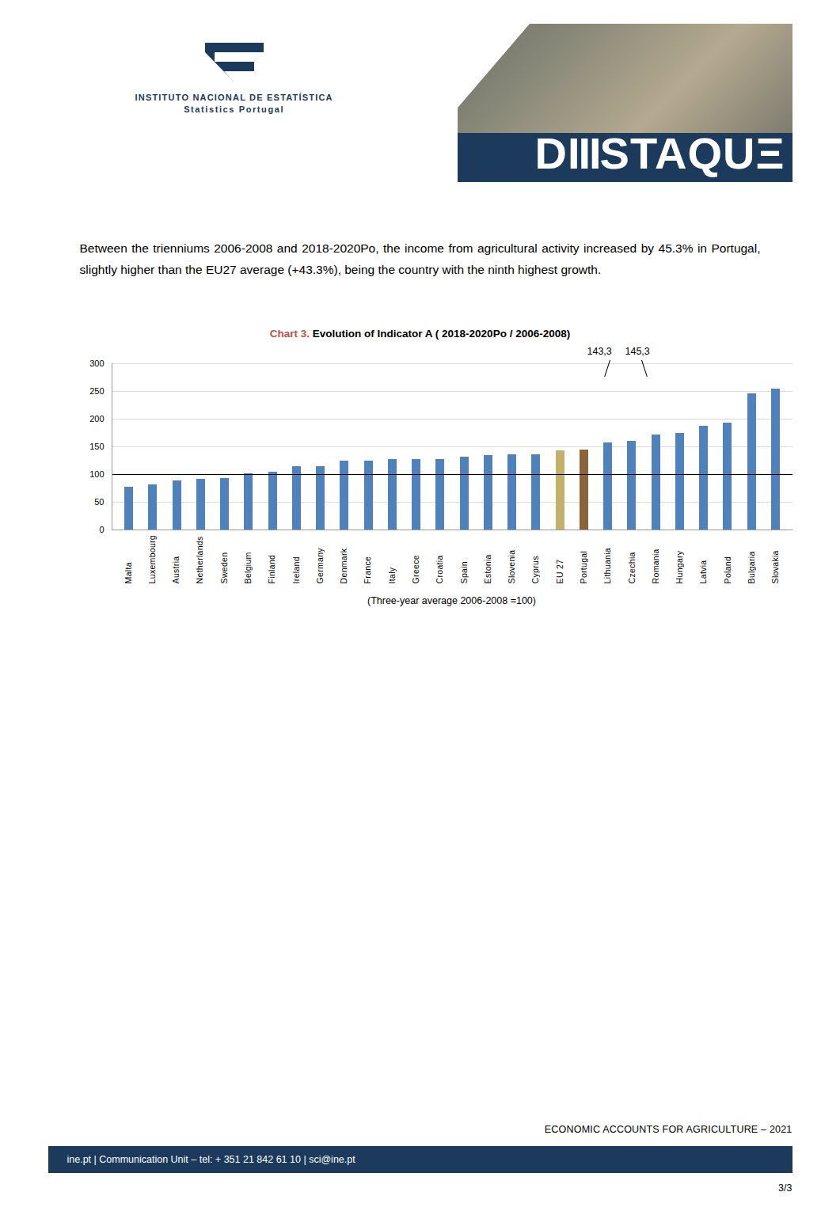INSTITUTO NACIONAL DE ESTATÍSTICA
Statistics Portugal
press release
DIIISTAQUΞ
Between the trienniums 2006-2008 and 2018-2020Po, the income from agricultural activity increased by 45.3% in Portugal, slightly higher than the EU27 average (+43.3%), being the country with the ninth highest growth.
Chart 3. Evolution of Indicator A ( 2018-2020Po / 2006-2008)
300
250
200
150
100
50
0
143,3
145,3
Malta
Luxembourg
Austria
Netherlands
Sweden
Belgium
Finland
Ireland
Germany
Denmark
France
Italy
Greece
Croatia
Spain
Estonia
Slovenia
Cyprus
EU 27
Portugal
Lithuania
Czechia
Romania
Hungary
Latvia
Poland
Bulgaria
Slovakia
(Three-year average 2006-2008 =100)
ECONOMIC ACCOUNTS FOR AGRICULTURE – 2021
ine.pt | Communication Unit – tel: + 351 21 842 61 10 | sci@ine.pt
3/3